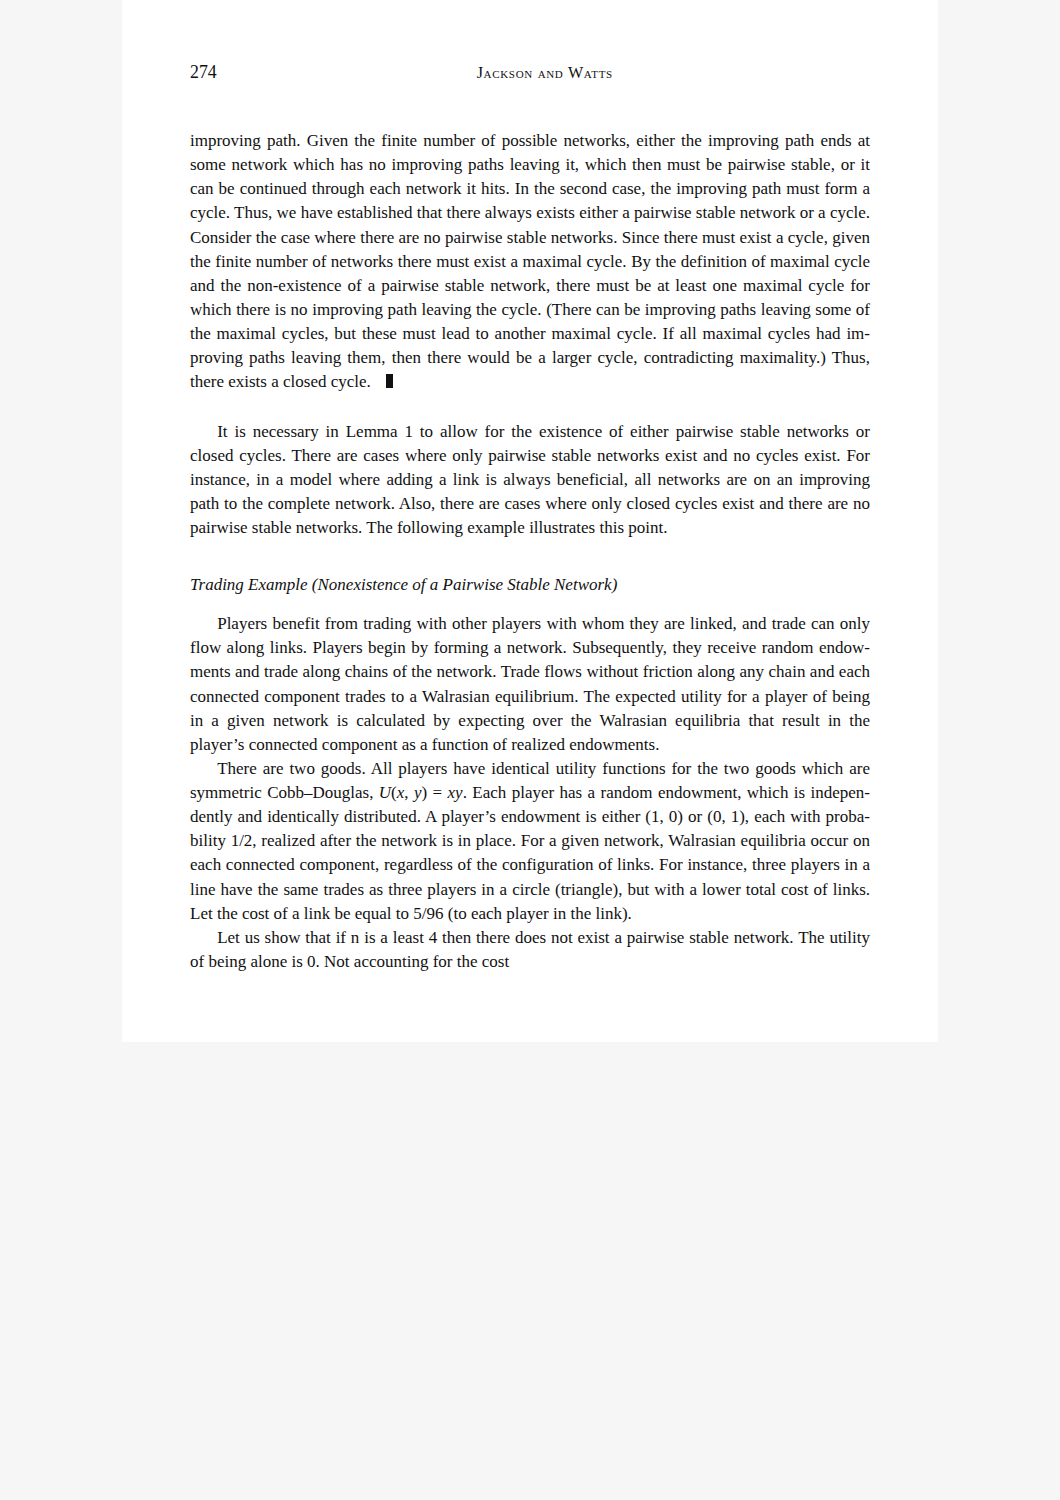274 Jackson and Watts
improving path. Given the finite number of possible networks, either the improving path ends at some network which has no improving paths leaving it, which then must be pairwise stable, or it can be continued through each network it hits. In the second case, the improving path must form a cycle. Thus, we have established that there always exists either a pairwise stable network or a cycle. Consider the case where there are no pairwise stable networks. Since there must exist a cycle, given the finite number of networks there must exist a maximal cycle. By the definition of maximal cycle and the non-existence of a pairwise stable network, there must be at least one maximal cycle for which there is no improving path leaving the cycle. (There can be improving paths leaving some of the maximal cycles, but these must lead to another maximal cycle. If all maximal cycles had improving paths leaving them, then there would be a larger cycle, contradicting maximality.) Thus, there exists a closed cycle.
It is necessary in Lemma 1 to allow for the existence of either pairwise stable networks or closed cycles. There are cases where only pairwise stable networks exist and no cycles exist. For instance, in a model where adding a link is always beneficial, all networks are on an improving path to the complete network. Also, there are cases where only closed cycles exist and there are no pairwise stable networks. The following example illustrates this point.
Trading Example (Nonexistence of a Pairwise Stable Network)
Players benefit from trading with other players with whom they are linked, and trade can only flow along links. Players begin by forming a network. Subsequently, they receive random endowments and trade along chains of the network. Trade flows without friction along any chain and each connected component trades to a Walrasian equilibrium. The expected utility for a player of being in a given network is calculated by expecting over the Walrasian equilibria that result in the player’s connected component as a function of realized endowments.
There are two goods. All players have identical utility functions for the two goods which are symmetric Cobb–Douglas, U(x, y) = xy. Each player has a random endowment, which is independently and identically distributed. A player’s endowment is either (1, 0) or (0, 1), each with probability 1/2, realized after the network is in place. For a given network, Walrasian equilibria occur on each connected component, regardless of the configuration of links. For instance, three players in a line have the same trades as three players in a circle (triangle), but with a lower total cost of links. Let the cost of a link be equal to 5/96 (to each player in the link).
Let us show that if n is a least 4 then there does not exist a pairwise stable network. The utility of being alone is 0. Not accounting for the cost